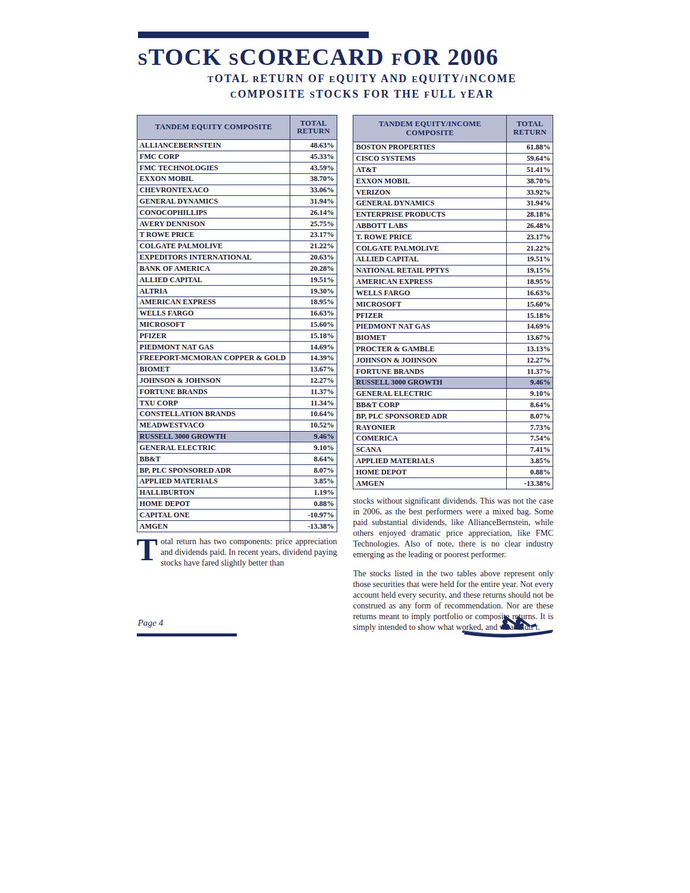STOCK SCORECARD FOR 2006
TOTAL RETURN OF EQUITY AND EQUITY/INCOME
COMPOSITE STOCKS FOR THE FULL YEAR
| TANDEM EQUITY COMPOSITE | TOTAL RETURN |
| --- | --- |
| ALLIANCEBERNSTEIN | 48.63% |
| FMC CORP | 45.33% |
| FMC TECHNOLOGIES | 43.59% |
| EXXON MOBIL | 38.70% |
| CHEVRONTEXACO | 33.06% |
| GENERAL DYNAMICS | 31.94% |
| CONOCOPHILLIPS | 26.14% |
| AVERY DENNISON | 25.75% |
| T ROWE PRICE | 23.17% |
| COLGATE PALMOLIVE | 21.22% |
| EXPEDITORS INTERNATIONAL | 20.63% |
| BANK OF AMERICA | 20.28% |
| ALLIED CAPITAL | 19.51% |
| ALTRIA | 19.30% |
| AMERICAN EXPRESS | 18.95% |
| WELLS FARGO | 16.63% |
| MICROSOFT | 15.60% |
| PFIZER | 15.18% |
| PIEDMONT NAT GAS | 14.69% |
| FREEPORT-MCMORAN COPPER & GOLD | 14.39% |
| BIOMET | 13.67% |
| JOHNSON & JOHNSON | 12.27% |
| FORTUNE BRANDS | 11.37% |
| TXU CORP | 11.34% |
| CONSTELLATION BRANDS | 10.64% |
| MEADWESTVACO | 10.52% |
| RUSSELL 3000 GROWTH | 9.46% |
| GENERAL ELECTRIC | 9.10% |
| BB&T | 8.64% |
| BP, PLC SPONSORED ADR | 8.07% |
| APPLIED MATERIALS | 3.85% |
| HALLIBURTON | 1.19% |
| HOME DEPOT | 0.88% |
| CAPITAL ONE | -10.97% |
| AMGEN | -13.38% |
Total return has two components: price appreciation and dividends paid. In recent years, dividend paying stocks have fared slightly better than
| TANDEM EQUITY/INCOME COMPOSITE | TOTAL RETURN |
| --- | --- |
| BOSTON PROPERTIES | 61.88% |
| CISCO SYSTEMS | 59.64% |
| AT&T | 51.41% |
| EXXON MOBIL | 38.70% |
| VERIZON | 33.92% |
| GENERAL DYNAMICS | 31.94% |
| ENTERPRISE PRODUCTS | 28.18% |
| ABBOTT LABS | 26.48% |
| T. ROWE PRICE | 23.17% |
| COLGATE PALMOLIVE | 21.22% |
| ALLIED CAPITAL | 19.51% |
| NATIONAL RETAIL PPTYS | 19.15% |
| AMERICAN EXPRESS | 18.95% |
| WELLS FARGO | 16.63% |
| MICROSOFT | 15.60% |
| PFIZER | 15.18% |
| PIEDMONT NAT GAS | 14.69% |
| BIOMET | 13.67% |
| PROCTER & GAMBLE | 13.13% |
| JOHNSON & JOHNSON | 12.27% |
| FORTUNE BRANDS | 11.37% |
| RUSSELL 3000 GROWTH | 9.46% |
| GENERAL ELECTRIC | 9.10% |
| BB&T CORP | 8.64% |
| BP, PLC SPONSORED ADR | 8.07% |
| RAYONIER | 7.73% |
| COMERICA | 7.54% |
| SCANA | 7.41% |
| APPLIED MATERIALS | 3.85% |
| HOME DEPOT | 0.88% |
| AMGEN | -13.38% |
stocks without significant dividends. This was not the case in 2006, as the best performers were a mixed bag. Some paid substantial dividends, like AllianceBernstein, while others enjoyed dramatic price appreciation, like FMC Technologies. Also of note, there is no clear industry emerging as the leading or poorest performer.
The stocks listed in the two tables above represent only those securities that were held for the entire year. Not every account held every security, and these returns should not be construed as any form of recommendation. Nor are these returns meant to imply portfolio or composite returns. It is simply intended to show what worked, and what didn’t.
Page 4